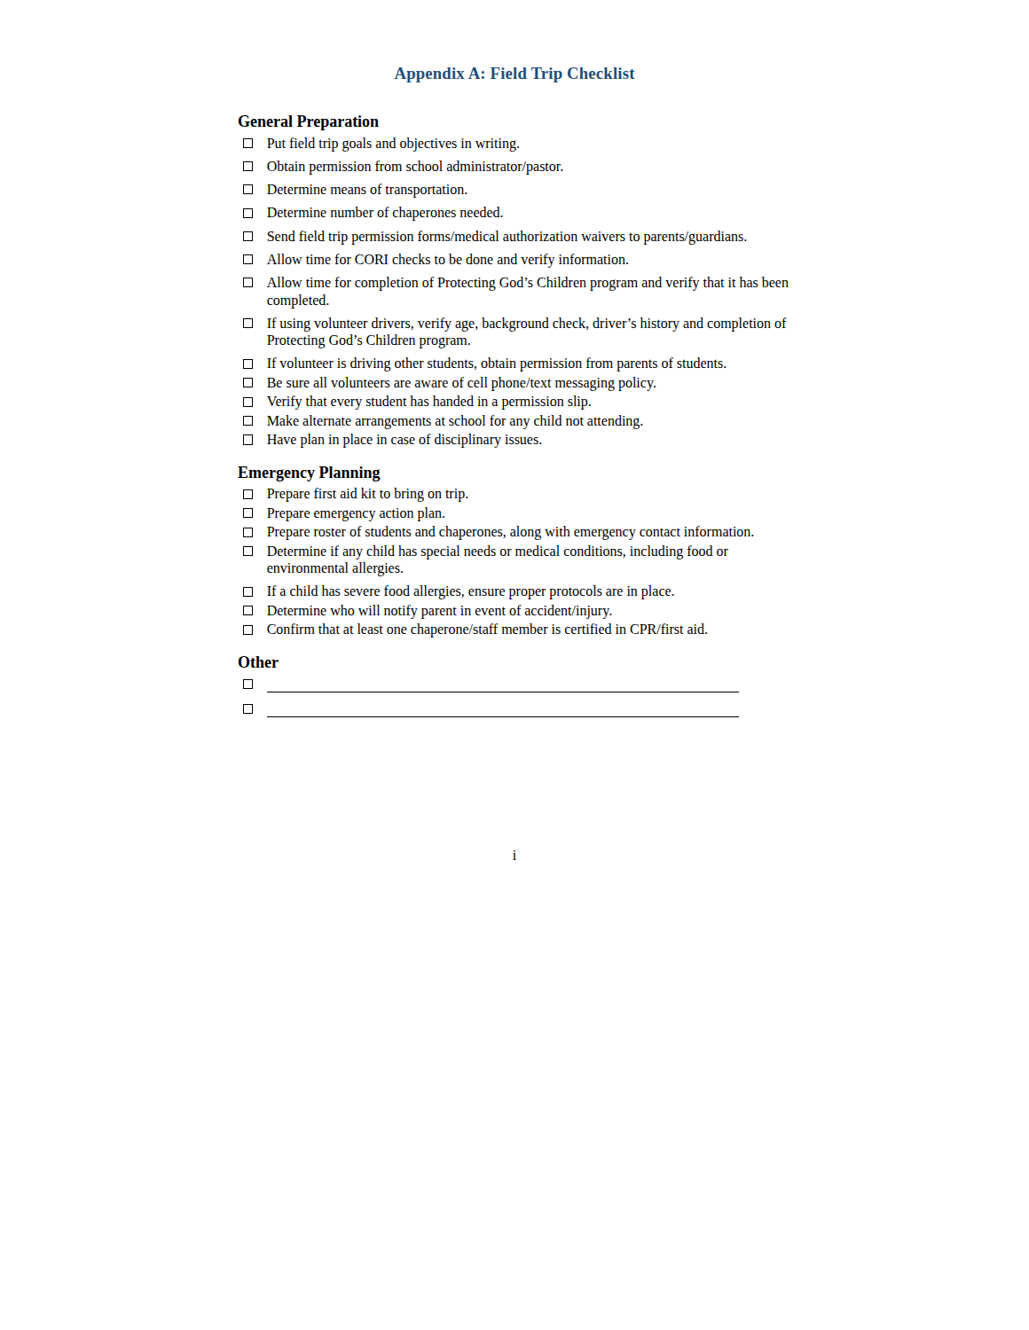Appendix A: Field Trip Checklist
General Preparation
Put field trip goals and objectives in writing.
Obtain permission from school administrator/pastor.
Determine means of transportation.
Determine number of chaperones needed.
Send field trip permission forms/medical authorization waivers to parents/guardians.
Allow time for CORI checks to be done and verify information.
Allow time for completion of Protecting God’s Children program and verify that it has been completed.
If using volunteer drivers, verify age, background check, driver’s history and completion of Protecting God’s Children program.
If volunteer is driving other students, obtain permission from parents of students.
Be sure all volunteers are aware of cell phone/text messaging policy.
Verify that every student has handed in a permission slip.
Make alternate arrangements at school for any child not attending.
Have plan in place in case of disciplinary issues.
Emergency Planning
Prepare first aid kit to bring on trip.
Prepare emergency action plan.
Prepare roster of students and chaperones, along with emergency contact information.
Determine if any child has special needs or medical conditions, including food or environmental allergies.
If a child has severe food allergies, ensure proper protocols are in place.
Determine who will notify parent in event of accident/injury.
Confirm that at least one chaperone/staff member is certified in CPR/first aid.
Other
i